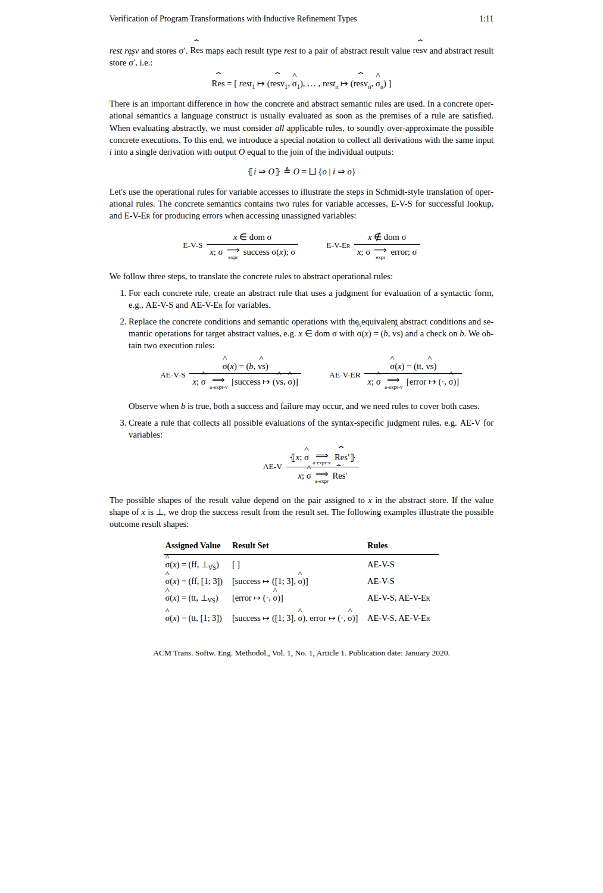Verification of Program Transformations with Inductive Refinement Types 1:11
rest resv and stores σ′. Res maps each result type rest to a pair of abstract result value resv and abstract result store σ′, i.e.:
Res = [ rest1 ↦ (resv1, σ1), … , restn ↦ (resvn, σn) ]
There is an important difference in how the concrete and abstract semantic rules are used. In a concrete operational semantics a language construct is usually evaluated as soon as the premises of a rule are satisfied. When evaluating abstractly, we must consider all applicable rules, to soundly over-approximate the possible concrete executions. To this end, we introduce a special notation to collect all derivations with the same input i into a single derivation with output O equal to the join of the individual outputs:
⦃i ⇒ O⦄ ≜ O = ⨆ {o | i ⇒ o}
Let's use the operational rules for variable accesses to illustrate the steps in Schmidt-style translation of operational rules. The concrete semantics contains two rules for variable accesses, E-V-S for successful lookup, and E-V-Er for producing errors when accessing unassigned variables:
E-V-S x ∈ dom σ x; σ ⟹expr success σ(x); σ E-V-Er x ∉ dom σ x; σ ⟹expr error; σ
We follow three steps, to translate the concrete rules to abstract operational rules:
For each concrete rule, create an abstract rule that uses a judgment for evaluation of a syntactic form, e.g., AE-V-S and AE-V-Er for variables.
Replace the concrete conditions and semantic operations with the equivalent abstract conditions and semantic operations for target abstract values, e.g. x ∈ dom σ with σ(x) = (b, vs) and a check on b. We obtain two execution rules:
AE-V-S σ(x) = (b, vs) x; σ ⟹a-expr-v [success ↦ (vs, σ)] AE-V-ER σ(x) = (tt, vs) x; σ ⟹a-expr-v [error ↦ (·, σ)]
Observe when b is true, both a success and failure may occur, and we need rules to cover both cases.
Create a rule that collects all possible evaluations of the syntax-specific judgment rules, e.g. AE-V for variables:
AE-V ⦃x; σ ⟹a-expr-v Res′⦄ x; σ ⟹a-expr Res′
The possible shapes of the result value depend on the pair assigned to x in the abstract store. If the value shape of x is ⊥, we drop the success result from the result set. The following examples illustrate the possible outcome result shapes:
| Assigned Value | Result Set | Rules |
| --- | --- | --- |
| σ ( x ) = (ff, ⊥ VS ) | [ ] | AE-V-S |
| σ ( x ) = (ff, [1; 3]) | [success ↦ ([1; 3], σ )] | AE-V-S |
| σ ( x ) = (tt, ⊥ VS ) | [error ↦ (·, σ )] | AE-V-S, AE-V-Er |
| σ ( x ) = (tt, [1; 3]) | [success ↦ ([1; 3], σ ), error ↦ (·, σ )] | AE-V-S, AE-V-Er |
ACM Trans. Softw. Eng. Methodol., Vol. 1, No. 1, Article 1. Publication date: January 2020.